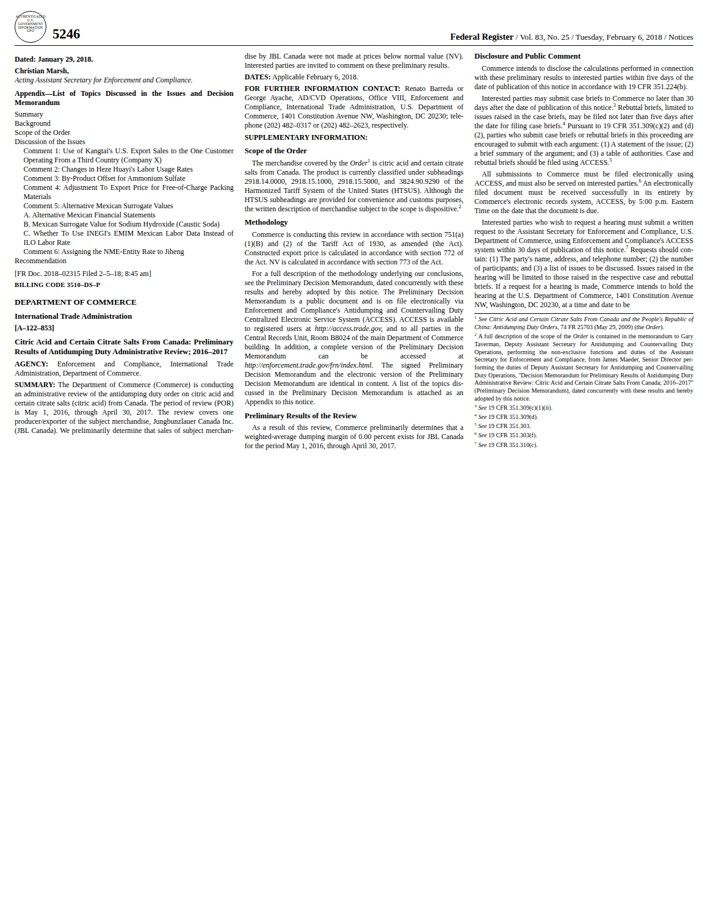AUTHENTICATED
U.S. GOVERNMENT
INFORMATION
GPO
5246
Federal Register / Vol. 83, No. 25 / Tuesday, February 6, 2018 / Notices
Dated: January 29, 2018.
Christian Marsh,
Acting Assistant Secretary for Enforcement and Compliance.
Appendix—List of Topics Discussed in the Issues and Decision Memorandum
Summary
Background
Scope of the Order
Discussion of the Issues
Comment 1: Use of Kangtai's U.S. Export Sales to the One Customer Operating From a Third Country (Company X)
Comment 2: Changes in Heze Huayi's Labor Usage Rates
Comment 3: By-Product Offset for Ammonium Sulfate
Comment 4: Adjustment To Export Price for Free-of-Charge Packing Materials
Comment 5: Alternative Mexican Surrogate Values
A. Alternative Mexican Financial Statements
B. Mexican Surrogate Value for Sodium Hydroxide (Caustic Soda)
C. Whether To Use INEGI's EMIM Mexican Labor Data Instead of ILO Labor Rate
Comment 6: Assigning the NME-Entity Rate to Jiheng
Recommendation
[FR Doc. 2018–02315 Filed 2–5–18; 8:45 am]
BILLING CODE 3510–DS–P
DEPARTMENT OF COMMERCE
International Trade Administration
[A–122–853]
Citric Acid and Certain Citrate Salts From Canada: Preliminary Results of Antidumping Duty Administrative Review; 2016–2017
AGENCY: Enforcement and Compliance, International Trade Administration, Department of Commerce.
SUMMARY: The Department of Commerce (Commerce) is conducting an administrative review of the antidumping duty order on citric acid and certain citrate salts (citric acid) from Canada. The period of review (POR) is May 1, 2016, through April 30, 2017. The review covers one producer/exporter of the subject merchandise, Jungbunzlauer Canada Inc. (JBL Canada). We preliminarily determine that sales of subject merchandise by JBL Canada were not made at prices below normal value (NV). Interested parties are invited to comment on these preliminary results.
DATES: Applicable February 6, 2018.
FOR FURTHER INFORMATION CONTACT: Renato Barreda or George Ayache, AD/CVD Operations, Office VIII, Enforcement and Compliance, International Trade Administration, U.S. Department of Commerce, 1401 Constitution Avenue NW, Washington, DC 20230; telephone (202) 482–0317 or (202) 482–2623, respectively.
SUPPLEMENTARY INFORMATION:
Scope of the Order
The merchandise covered by the Order1 is citric acid and certain citrate salts from Canada. The product is currently classified under subheadings 2918.14.0000, 2918.15.1000, 2918.15.5000, and 3824.90.9290 of the Harmonized Tariff System of the United States (HTSUS). Although the HTSUS subheadings are provided for convenience and customs purposes, the written description of merchandise subject to the scope is dispositive.2
Methodology
Commerce is conducting this review in accordance with section 751(a)(1)(B) and (2) of the Tariff Act of 1930, as amended (the Act). Constructed export price is calculated in accordance with section 772 of the Act. NV is calculated in accordance with section 773 of the Act.
For a full description of the methodology underlying our conclusions, see the Preliminary Decision Memorandum, dated concurrently with these results and hereby adopted by this notice. The Preliminary Decision Memorandum is a public document and is on file electronically via Enforcement and Compliance's Antidumping and Countervailing Duty Centralized Electronic Service System (ACCESS). ACCESS is available to registered users at http://access.trade.gov, and to all parties in the Central Records Unit, Room B8024 of the main Department of Commerce building. In addition, a complete version of the Preliminary Decision Memorandum can be accessed at http://enforcement.trade.gov/frn/index.html. The signed Preliminary Decision Memorandum and the electronic version of the Preliminary Decision Memorandum are identical in content. A list of the topics discussed in the Preliminary Decision Memorandum is attached as an Appendix to this notice.
Preliminary Results of the Review
As a result of this review, Commerce preliminarily determines that a weighted-average dumping margin of 0.00 percent exists for JBL Canada for the period May 1, 2016, through April 30, 2017.
Disclosure and Public Comment
Commerce intends to disclose the calculations performed in connection with these preliminary results to interested parties within five days of the date of publication of this notice in accordance with 19 CFR 351.224(b).
Interested parties may submit case briefs to Commerce no later than 30 days after the date of publication of this notice.3 Rebuttal briefs, limited to issues raised in the case briefs, may be filed not later than five days after the date for filing case briefs.4 Pursuant to 19 CFR 351.309(c)(2) and (d)(2), parties who submit case briefs or rebuttal briefs in this proceeding are encouraged to submit with each argument: (1) A statement of the issue; (2) a brief summary of the argument; and (3) a table of authorities. Case and rebuttal briefs should be filed using ACCESS.5
All submissions to Commerce must be filed electronically using ACCESS, and must also be served on interested parties.6 An electronically filed document must be received successfully in its entirety by Commerce's electronic records system, ACCESS, by 5:00 p.m. Eastern Time on the date that the document is due.
Interested parties who wish to request a hearing must submit a written request to the Assistant Secretary for Enforcement and Compliance, U.S. Department of Commerce, using Enforcement and Compliance's ACCESS system within 30 days of publication of this notice.7 Requests should contain: (1) The party's name, address, and telephone number; (2) the number of participants; and (3) a list of issues to be discussed. Issues raised in the hearing will be limited to those raised in the respective case and rebuttal briefs. If a request for a hearing is made, Commerce intends to hold the hearing at the U.S. Department of Commerce, 1401 Constitution Avenue NW, Washington, DC 20230, at a time and date to be
1 See Citric Acid and Certain Citrate Salts From Canada and the People's Republic of China: Antidumping Duty Orders, 74 FR 25703 (May 29, 2009) (the Order).
2 A full description of the scope of the Order is contained in the memorandum to Gary Taverman, Deputy Assistant Secretary for Antidumping and Countervailing Duty Operations, performing the non-exclusive functions and duties of the Assistant Secretary for Enforcement and Compliance, from James Maeder, Senior Director performing the duties of Deputy Assistant Secretary for Antidumping and Countervailing Duty Operations, ''Decision Memorandum for Preliminary Results of Antidumping Duty Administrative Review: Citric Acid and Certain Citrate Salts From Canada; 2016–2017'' (Preliminary Decision Memorandum), dated concurrently with these results and hereby adopted by this notice.
3 See 19 CFR 351.309(c)(1)(ii).
4 See 19 CFR 351.309(d).
5 See 19 CFR 351.303.
6 See 19 CFR 351.303(f).
7 See 19 CFR 351.310(c).